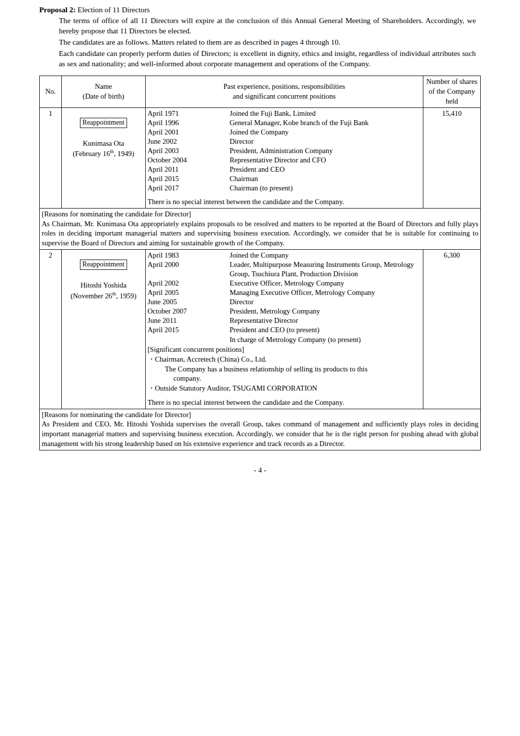Proposal 2: Election of 11 Directors
The terms of office of all 11 Directors will expire at the conclusion of this Annual General Meeting of Shareholders. Accordingly, we hereby propose that 11 Directors be elected.
The candidates are as follows. Matters related to them are as described in pages 4 through 10.
Each candidate can properly perform duties of Directors; is excellent in dignity, ethics and insight, regardless of individual attributes such as sex and nationality; and well-informed about corporate management and operations of the Company.
| No. | Name (Date of birth) | Past experience, positions, responsibilities and significant concurrent positions | Number of shares of the Company held |
| --- | --- | --- | --- |
| 1 | Reappointment Kunimasa Ota (February 16 th , 1949) | / April 1971 / Joined the Fuji Bank, Limited / / April 1996 / General Manager, Kobe branch of the Fuji Bank / / April 2001 / Joined the Company / / June 2002 / Director / / April 2003 / President, Administration Company / / October 2004 / Representative Director and CFO / / April 2011 / President and CEO / / April 2015 / Chairman / / April 2017 / Chairman (to present) / There is no special interest between the candidate and the Company. | 15,410 |
| [Reasons for nominating the candidate for Director] As Chairman, Mr. Kunimasa Ota appropriately explains proposals to be resolved and matters to be reported at the Board of Directors and fully plays roles in deciding important managerial matters and supervising business execution. Accordingly, we consider that he is suitable for continuing to supervise the Board of Directors and aiming for sustainable growth of the Company. |
| 2 | Reappointment Hitoshi Yoshida (November 26 th , 1959) | / April 1983 / Joined the Company / / April 2000 / Leader, Multipurpose Measuring Instruments Group, Metrology Group, Tsuchiura Plant, Production Division / / April 2002 / Executive Officer, Metrology Company / / April 2005 / Managing Executive Officer, Metrology Company / / June 2005 / Director / / October 2007 / President, Metrology Company / / June 2011 / Representative Director / / April 2015 / President and CEO (to present) In charge of Metrology Company (to present) / [Significant concurrent positions] ・Chairman, Accretech (China) Co., Ltd. The Company has a business relationship of selling its products to this company. ・Outside Statutory Auditor, TSUGAMI CORPORATION There is no special interest between the candidate and the Company. | 6,300 |
| [Reasons for nominating the candidate for Director] As President and CEO, Mr. Hitoshi Yoshida supervises the overall Group, takes command of management and sufficiently plays roles in deciding important managerial matters and supervising business execution. Accordingly, we consider that he is the right person for pushing ahead with global management with his strong leadership based on his extensive experience and track records as a Director. |
- 4 -